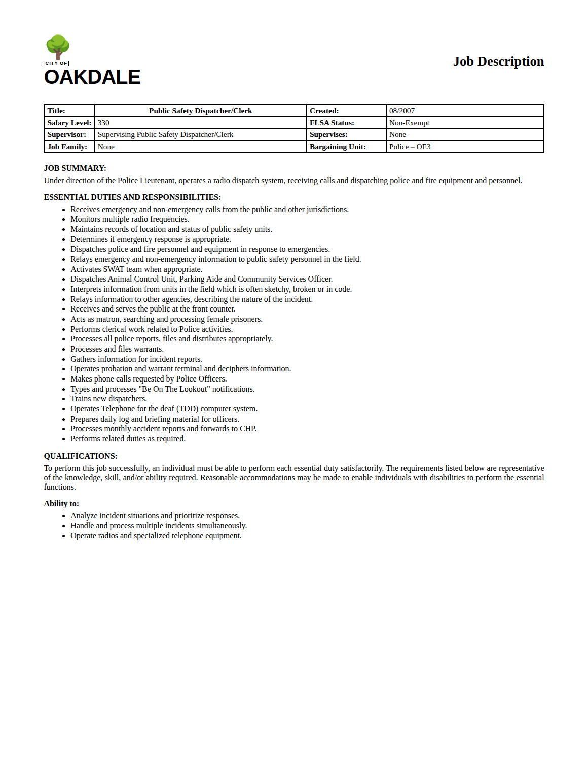🌳
CITY OF
OAKDALE
Job Description
| Title: | Public Safety Dispatcher/Clerk | Created: | 08/2007 |
| Salary Level: | 330 | FLSA Status: | Non-Exempt |
| Supervisor: | Supervising Public Safety Dispatcher/Clerk | Supervises: | None |
| Job Family: | None | Bargaining Unit: | Police – OE3 |
JOB SUMMARY:
Under direction of the Police Lieutenant, operates a radio dispatch system, receiving calls and dispatching police and fire equipment and personnel.
ESSENTIAL DUTIES AND RESPONSIBILITIES:
Receives emergency and non-emergency calls from the public and other jurisdictions.
Monitors multiple radio frequencies.
Maintains records of location and status of public safety units.
Determines if emergency response is appropriate.
Dispatches police and fire personnel and equipment in response to emergencies.
Relays emergency and non-emergency information to public safety personnel in the field.
Activates SWAT team when appropriate.
Dispatches Animal Control Unit, Parking Aide and Community Services Officer.
Interprets information from units in the field which is often sketchy, broken or in code.
Relays information to other agencies, describing the nature of the incident.
Receives and serves the public at the front counter.
Acts as matron, searching and processing female prisoners.
Performs clerical work related to Police activities.
Processes all police reports, files and distributes appropriately.
Processes and files warrants.
Gathers information for incident reports.
Operates probation and warrant terminal and deciphers information.
Makes phone calls requested by Police Officers.
Types and processes "Be On The Lookout" notifications.
Trains new dispatchers.
Operates Telephone for the deaf (TDD) computer system.
Prepares daily log and briefing material for officers.
Processes monthly accident reports and forwards to CHP.
Performs related duties as required.
QUALIFICATIONS:
To perform this job successfully, an individual must be able to perform each essential duty satisfactorily. The requirements listed below are representative of the knowledge, skill, and/or ability required. Reasonable accommodations may be made to enable individuals with disabilities to perform the essential functions.
Ability to:
Analyze incident situations and prioritize responses.
Handle and process multiple incidents simultaneously.
Operate radios and specialized telephone equipment.